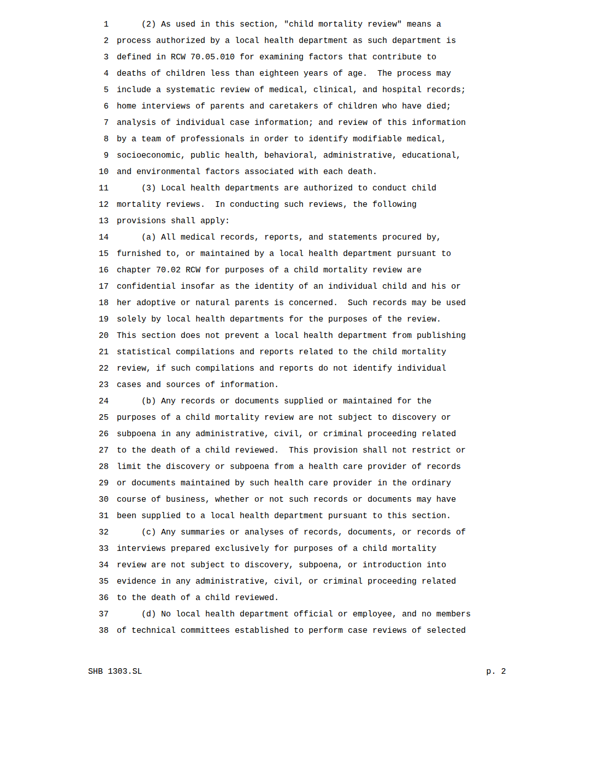(2) As used in this section, "child mortality review" means a
process authorized by a local health department as such department is
defined in RCW 70.05.010 for examining factors that contribute to
deaths of children less than eighteen years of age. The process may
include a systematic review of medical, clinical, and hospital records;
home interviews of parents and caretakers of children who have died;
analysis of individual case information; and review of this information
by a team of professionals in order to identify modifiable medical,
socioeconomic, public health, behavioral, administrative, educational,
and environmental factors associated with each death.
(3) Local health departments are authorized to conduct child
mortality reviews. In conducting such reviews, the following
provisions shall apply:
(a) All medical records, reports, and statements procured by,
furnished to, or maintained by a local health department pursuant to
chapter 70.02 RCW for purposes of a child mortality review are
confidential insofar as the identity of an individual child and his or
her adoptive or natural parents is concerned. Such records may be used
solely by local health departments for the purposes of the review.
This section does not prevent a local health department from publishing
statistical compilations and reports related to the child mortality
review, if such compilations and reports do not identify individual
cases and sources of information.
(b) Any records or documents supplied or maintained for the
purposes of a child mortality review are not subject to discovery or
subpoena in any administrative, civil, or criminal proceeding related
to the death of a child reviewed. This provision shall not restrict or
limit the discovery or subpoena from a health care provider of records
or documents maintained by such health care provider in the ordinary
course of business, whether or not such records or documents may have
been supplied to a local health department pursuant to this section.
(c) Any summaries or analyses of records, documents, or records of
interviews prepared exclusively for purposes of a child mortality
review are not subject to discovery, subpoena, or introduction into
evidence in any administrative, civil, or criminal proceeding related
to the death of a child reviewed.
(d) No local health department official or employee, and no members
of technical committees established to perform case reviews of selected
SHB 1303.SL p. 2